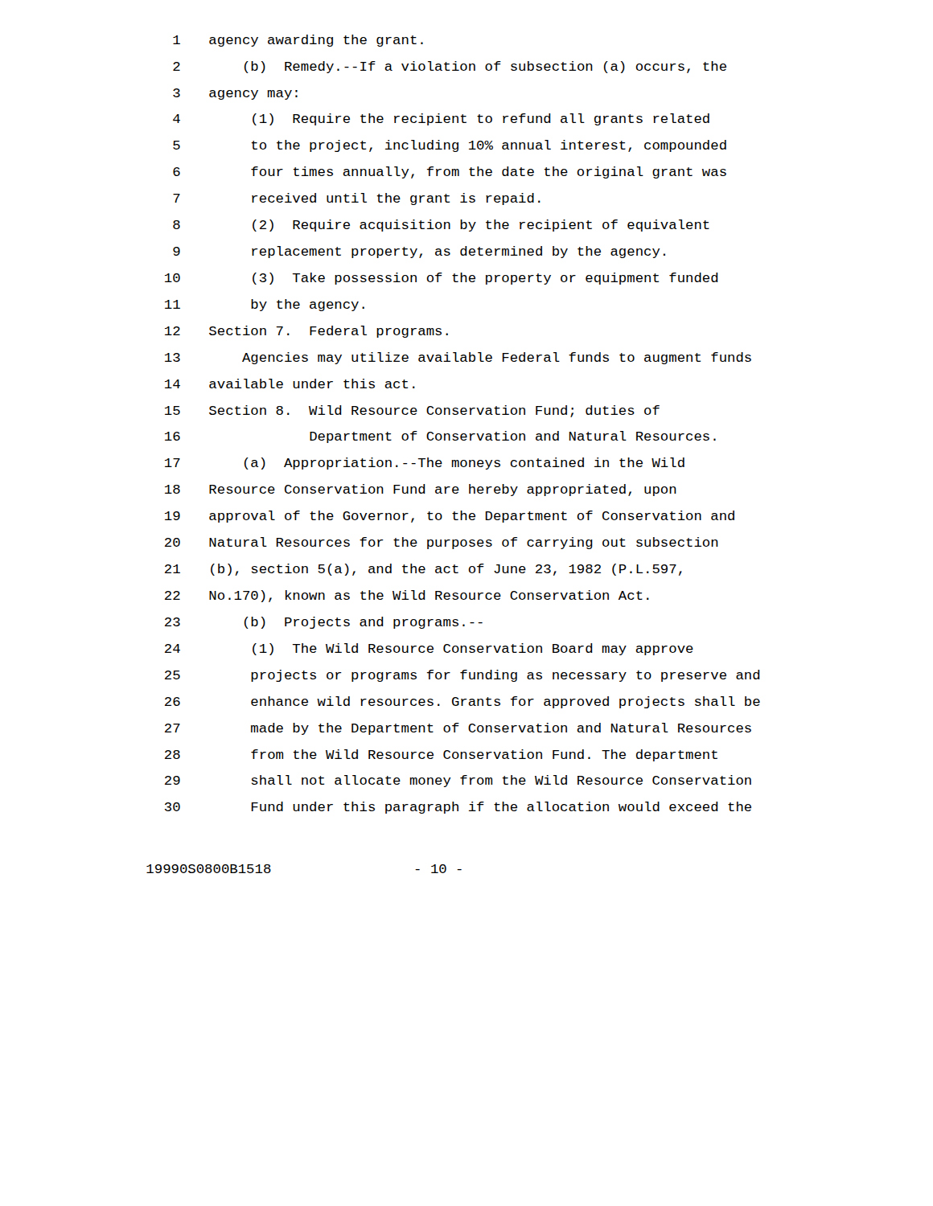agency awarding the grant.
(b) Remedy.--If a violation of subsection (a) occurs, the
agency may:
(1) Require the recipient to refund all grants related
to the project, including 10% annual interest, compounded
four times annually, from the date the original grant was
received until the grant is repaid.
(2) Require acquisition by the recipient of equivalent
replacement property, as determined by the agency.
(3) Take possession of the property or equipment funded
by the agency.
Section 7. Federal programs.
Agencies may utilize available Federal funds to augment funds
available under this act.
Section 8. Wild Resource Conservation Fund; duties of
Department of Conservation and Natural Resources.
(a) Appropriation.--The moneys contained in the Wild
Resource Conservation Fund are hereby appropriated, upon
approval of the Governor, to the Department of Conservation and
Natural Resources for the purposes of carrying out subsection
(b), section 5(a), and the act of June 23, 1982 (P.L.597,
No.170), known as the Wild Resource Conservation Act.
(b) Projects and programs.--
(1) The Wild Resource Conservation Board may approve
projects or programs for funding as necessary to preserve and
enhance wild resources. Grants for approved projects shall be
made by the Department of Conservation and Natural Resources
from the Wild Resource Conservation Fund. The department
shall not allocate money from the Wild Resource Conservation
Fund under this paragraph if the allocation would exceed the
19990S0800B1518 - 10 -